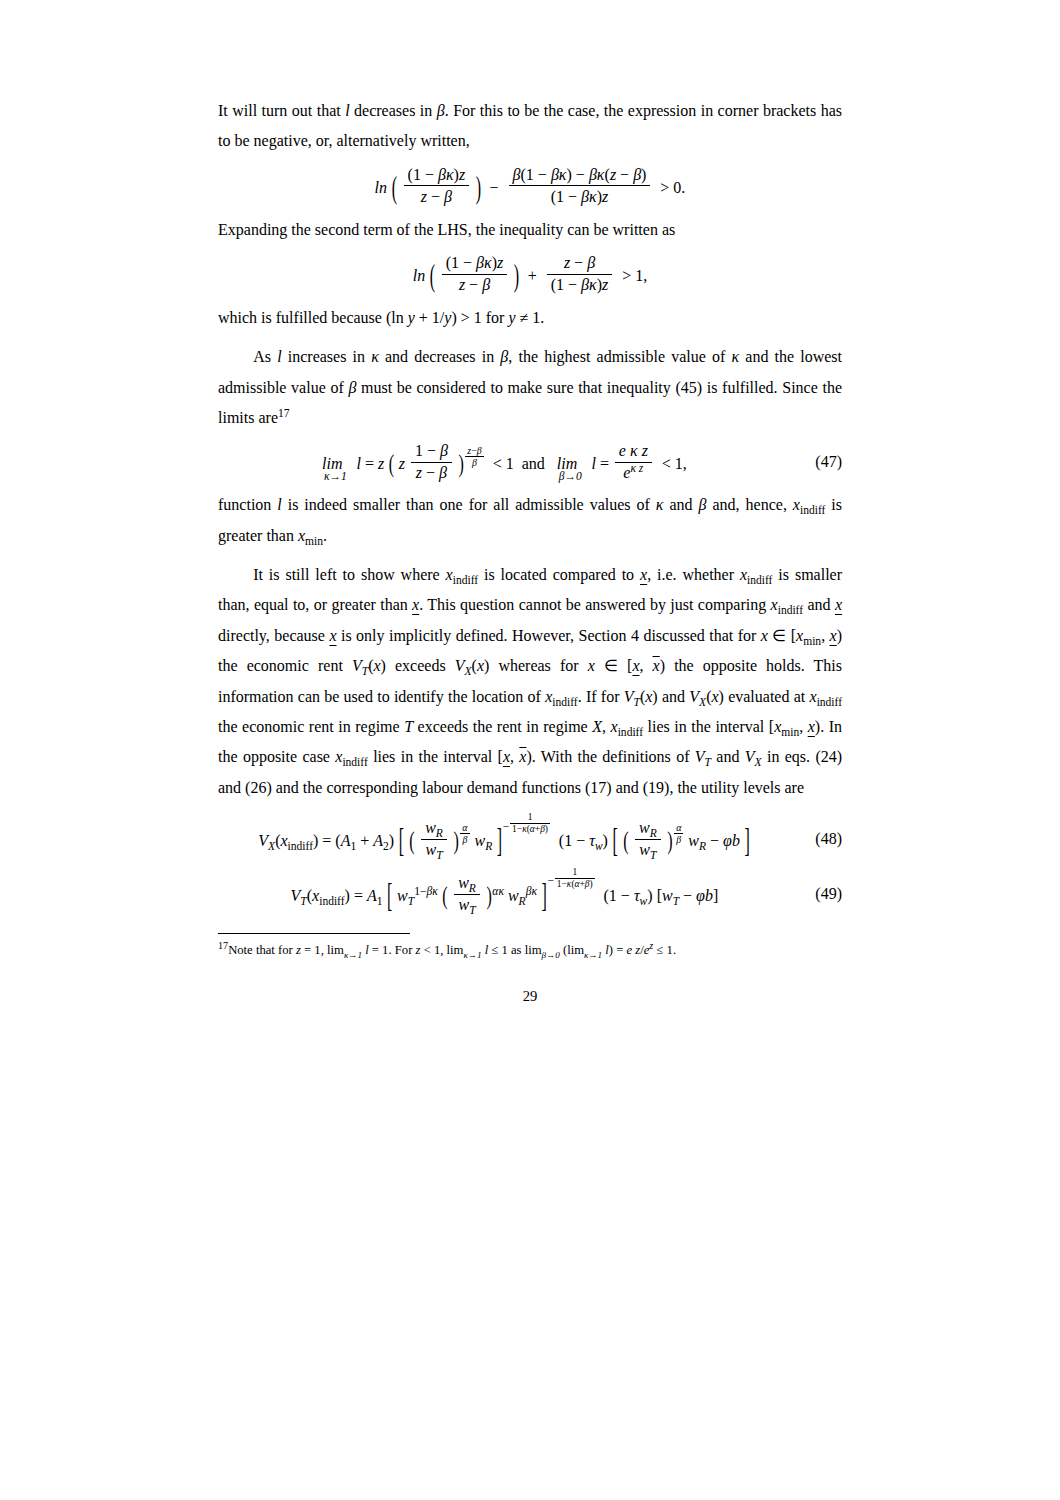It will turn out that l decreases in β. For this to be the case, the expression in corner brackets has to be negative, or, alternatively written,
ln ( (1 − βκ)z z − β ) − β(1 − βκ) − βκ(z − β)(1 − βκ)z > 0.
Expanding the second term of the LHS, the inequality can be written as
ln ( (1 − βκ)z z − β ) + z − β(1 − βκ)z > 1,
which is fulfilled because (ln y + 1/y) > 1 for y ≠ 1.
As l increases in κ and decreases in β, the highest admissible value of κ and the lowest admissible value of β must be considered to make sure that inequality (45) is fulfilled. Since the limits are17
limκ→1 l = z ( z 1 − β z − β ) z−β β < 1 and limβ→0 l = e κ z eκ z < 1,
(47)
function l is indeed smaller than one for all admissible values of κ and β and, hence, xindiff is greater than xmin.
It is still left to show where xindiff is located compared to x, i.e. whether xindiff is smaller than, equal to, or greater than x. This question cannot be answered by just comparing xindiff and x directly, because x is only implicitly defined. However, Section 4 discussed that for x ∈ [xmin, x) the economic rent VT(x) exceeds VX(x) whereas for x ∈ [x, x) the opposite holds. This information can be used to identify the location of xindiff. If for VT(x) and VX(x) evaluated at xindiff the economic rent in regime T exceeds the rent in regime X, xindiff lies in the interval [xmin, x). In the opposite case xindiff lies in the interval [x, x). With the definitions of VT and VX in eqs. (24) and (26) and the corresponding labour demand functions (17) and (19), the utility levels are
VX(xindiff) = (A1 + A2) [ ( wR wT ) αβ wR ]−11−κ(α+β) (1 − τw) [ ( wR wT ) αβ wR − φb ]
(48)
VT(xindiff) = A1 [ wT1−βκ ( wR wT )ακ wRβκ ]−11−κ(α+β) (1 − τw) [wT − φb]
(49)
17Note that for z = 1, limκ→1 l = 1. For z < 1, limκ→1 l ≤ 1 as limβ→0 (limκ→1 l) = e z/ez ≤ 1.
29